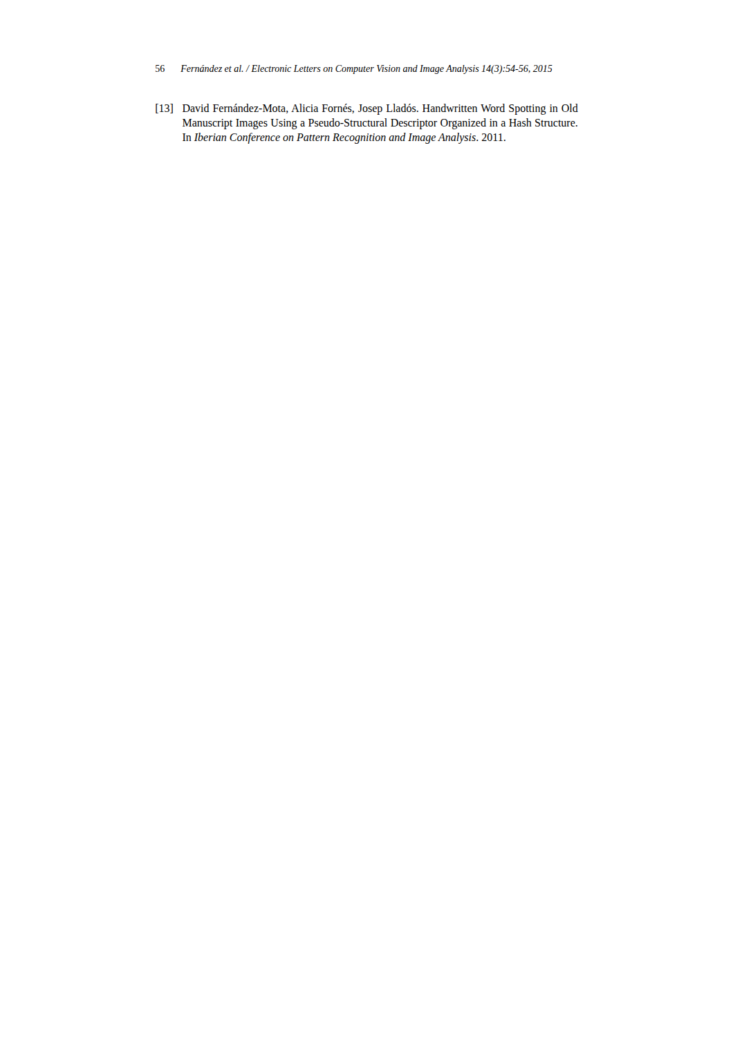56 Fernández et al. / Electronic Letters on Computer Vision and Image Analysis 14(3):54-56, 2015
[13] David Fernández-Mota, Alicia Fornés, Josep Lladós. Handwritten Word Spotting in Old Manuscript Images Using a Pseudo-Structural Descriptor Organized in a Hash Structure. In Iberian Conference on Pattern Recognition and Image Analysis. 2011.